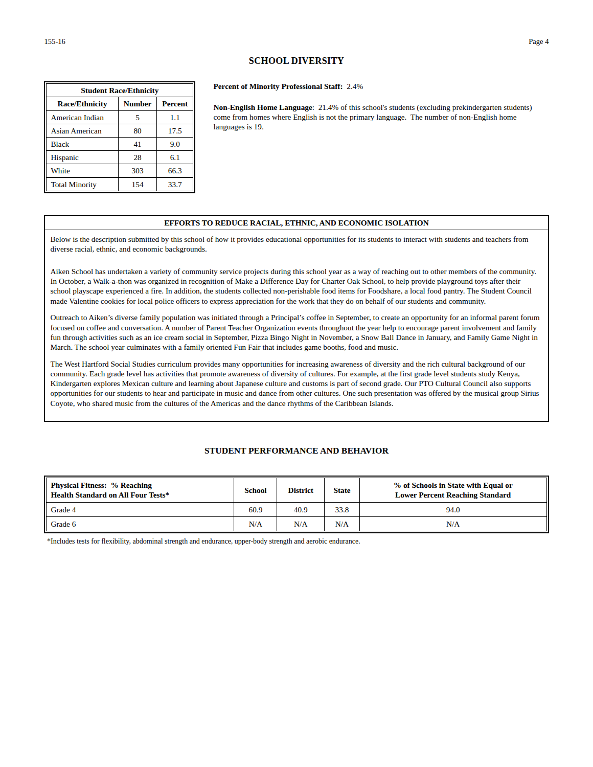155-16 Page 4
SCHOOL DIVERSITY
| Student Race/Ethnicity |
| --- |
| Race/Ethnicity | Number | Percent |
| American Indian | 5 | 1.1 |
| Asian American | 80 | 17.5 |
| Black | 41 | 9.0 |
| Hispanic | 28 | 6.1 |
| White | 303 | 66.3 |
| Total Minority | 154 | 33.7 |
Percent of Minority Professional Staff: 2.4%
Non-English Home Language: 21.4% of this school's students (excluding prekindergarten students) come from homes where English is not the primary language. The number of non-English home languages is 19.
EFFORTS TO REDUCE RACIAL, ETHNIC, AND ECONOMIC ISOLATION
Below is the description submitted by this school of how it provides educational opportunities for its students to interact with students and teachers from diverse racial, ethnic, and economic backgrounds.
Aiken School has undertaken a variety of community service projects during this school year as a way of reaching out to other members of the community. In October, a Walk-a-thon was organized in recognition of Make a Difference Day for Charter Oak School, to help provide playground toys after their school playscape experienced a fire. In addition, the students collected non-perishable food items for Foodshare, a local food pantry. The Student Council made Valentine cookies for local police officers to express appreciation for the work that they do on behalf of our students and community.
Outreach to Aiken’s diverse family population was initiated through a Principal’s coffee in September, to create an opportunity for an informal parent forum focused on coffee and conversation. A number of Parent Teacher Organization events throughout the year help to encourage parent involvement and family fun through activities such as an ice cream social in September, Pizza Bingo Night in November, a Snow Ball Dance in January, and Family Game Night in March. The school year culminates with a family oriented Fun Fair that includes game booths, food and music.
The West Hartford Social Studies curriculum provides many opportunities for increasing awareness of diversity and the rich cultural background of our community. Each grade level has activities that promote awareness of diversity of cultures. For example, at the first grade level students study Kenya, Kindergarten explores Mexican culture and learning about Japanese culture and customs is part of second grade. Our PTO Cultural Council also supports opportunities for our students to hear and participate in music and dance from other cultures. One such presentation was offered by the musical group Sirius Coyote, who shared music from the cultures of the Americas and the dance rhythms of the Caribbean Islands.
STUDENT PERFORMANCE AND BEHAVIOR
| Physical Fitness: % Reaching Health Standard on All Four Tests* | School | District | State | % of Schools in State with Equal or Lower Percent Reaching Standard |
| --- | --- | --- | --- | --- |
| Grade 4 | 60.9 | 40.9 | 33.8 | 94.0 |
| Grade 6 | N/A | N/A | N/A | N/A |
*Includes tests for flexibility, abdominal strength and endurance, upper-body strength and aerobic endurance.